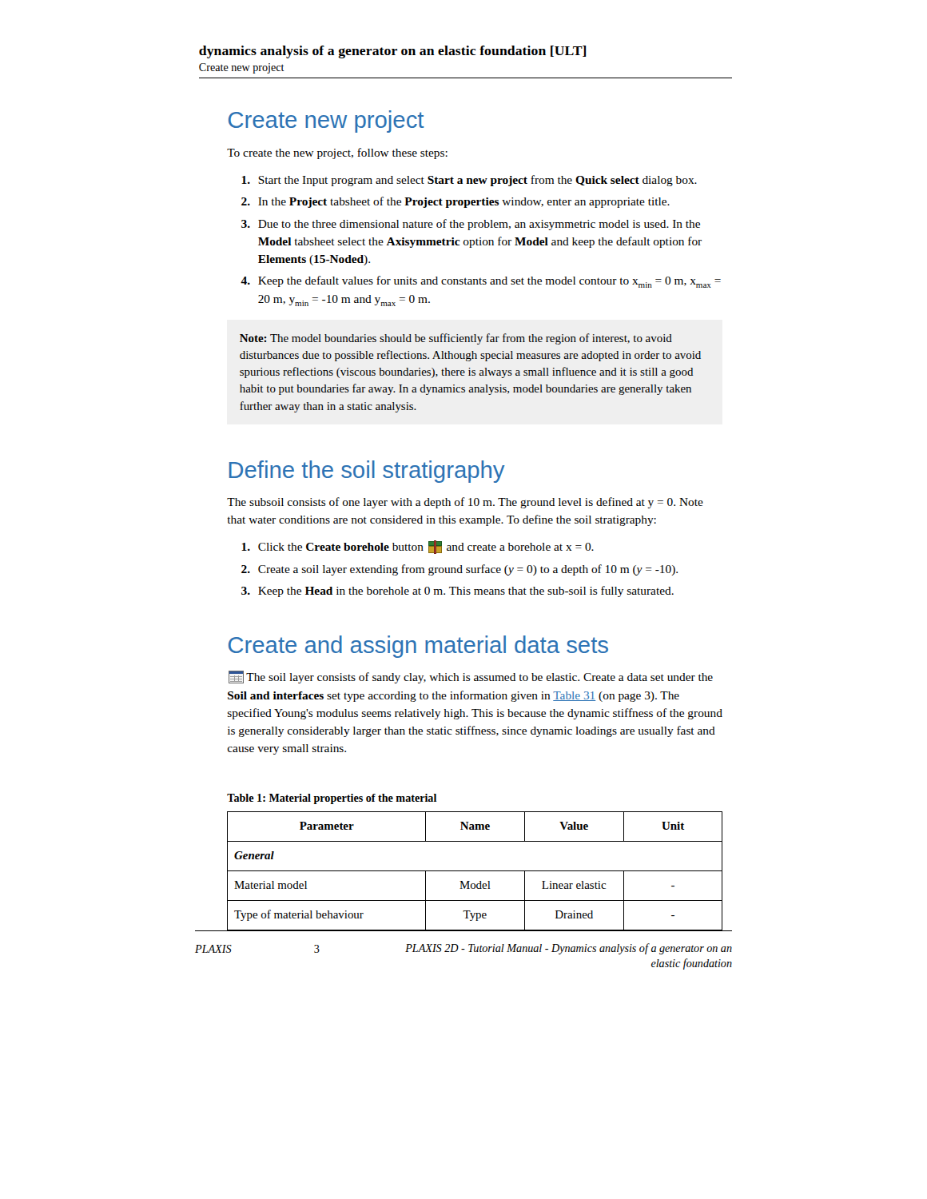dynamics analysis of a generator on an elastic foundation [ULT]
Create new project
Create new project
To create the new project, follow these steps:
Start the Input program and select Start a new project from the Quick select dialog box.
In the Project tabsheet of the Project properties window, enter an appropriate title.
Due to the three dimensional nature of the problem, an axisymmetric model is used. In the Model tabsheet select the Axisymmetric option for Model and keep the default option for Elements (15-Noded).
Keep the default values for units and constants and set the model contour to xmin = 0 m, xmax = 20 m, ymin = -10 m and ymax = 0 m.
Note: The model boundaries should be sufficiently far from the region of interest, to avoid disturbances due to possible reflections. Although special measures are adopted in order to avoid spurious reflections (viscous boundaries), there is always a small influence and it is still a good habit to put boundaries far away. In a dynamics analysis, model boundaries are generally taken further away than in a static analysis.
Define the soil stratigraphy
The subsoil consists of one layer with a depth of 10 m. The ground level is defined at y = 0. Note that water conditions are not considered in this example. To define the soil stratigraphy:
Click the Create borehole button and create a borehole at x = 0.
Create a soil layer extending from ground surface (y = 0) to a depth of 10 m (y = -10).
Keep the Head in the borehole at 0 m. This means that the sub-soil is fully saturated.
Create and assign material data sets
The soil layer consists of sandy clay, which is assumed to be elastic. Create a data set under the Soil and interfaces set type according to the information given in Table 31 (on page 3). The specified Young's modulus seems relatively high. This is because the dynamic stiffness of the ground is generally considerably larger than the static stiffness, since dynamic loadings are usually fast and cause very small strains.
Table 1: Material properties of the material
| Parameter | Name | Value | Unit |
| --- | --- | --- | --- |
| General |
| Material model | Model | Linear elastic | - |
| Type of material behaviour | Type | Drained | - |
PLAXIS
3
PLAXIS 2D - Tutorial Manual - Dynamics analysis of a generator on an elastic foundation